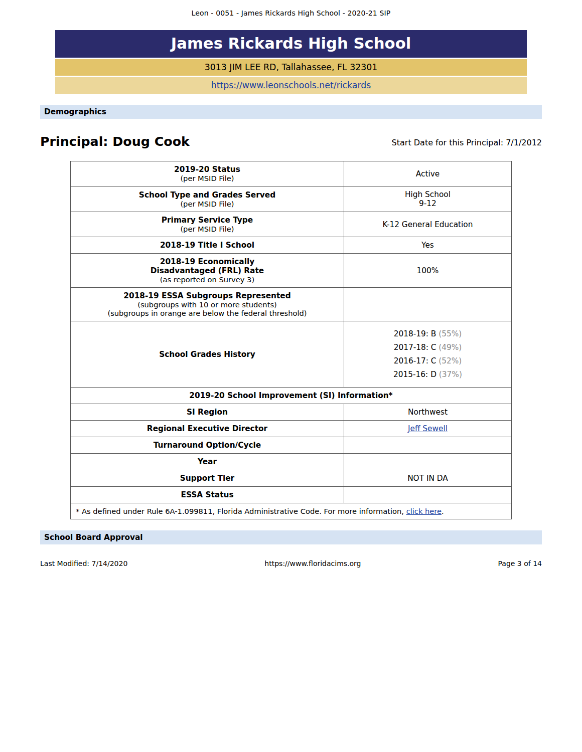Leon - 0051 - James Rickards High School - 2020-21 SIP
James Rickards High School
3013 JIM LEE RD, Tallahassee, FL 32301
https://www.leonschools.net/rickards
Demographics
Start Date for this Principal: 7/1/2012
Principal: Doug Cook
| 2019-20 Status (per MSID File) | Active |
| School Type and Grades Served (per MSID File) | High School 9-12 |
| Primary Service Type (per MSID File) | K-12 General Education |
| 2018-19 Title I School | Yes |
| 2018-19 Economically Disadvantaged (FRL) Rate (as reported on Survey 3) | 100% |
| 2018-19 ESSA Subgroups Represented (subgroups with 10 or more students) (subgroups in orange are below the federal threshold) | |
| School Grades History | 2018-19: B (55%) 2017-18: C (49%) 2016-17: C (52%) 2015-16: D (37%) |
| 2019-20 School Improvement (SI) Information* |
| SI Region | Northwest |
| Regional Executive Director | Jeff Sewell |
| Turnaround Option/Cycle | |
| Year | |
| Support Tier | NOT IN DA |
| ESSA Status | |
| * As defined under Rule 6A-1.099811, Florida Administrative Code. For more information, click here . |
School Board Approval
Last Modified: 7/14/2020
https://www.floridacims.org
Page 3 of 14